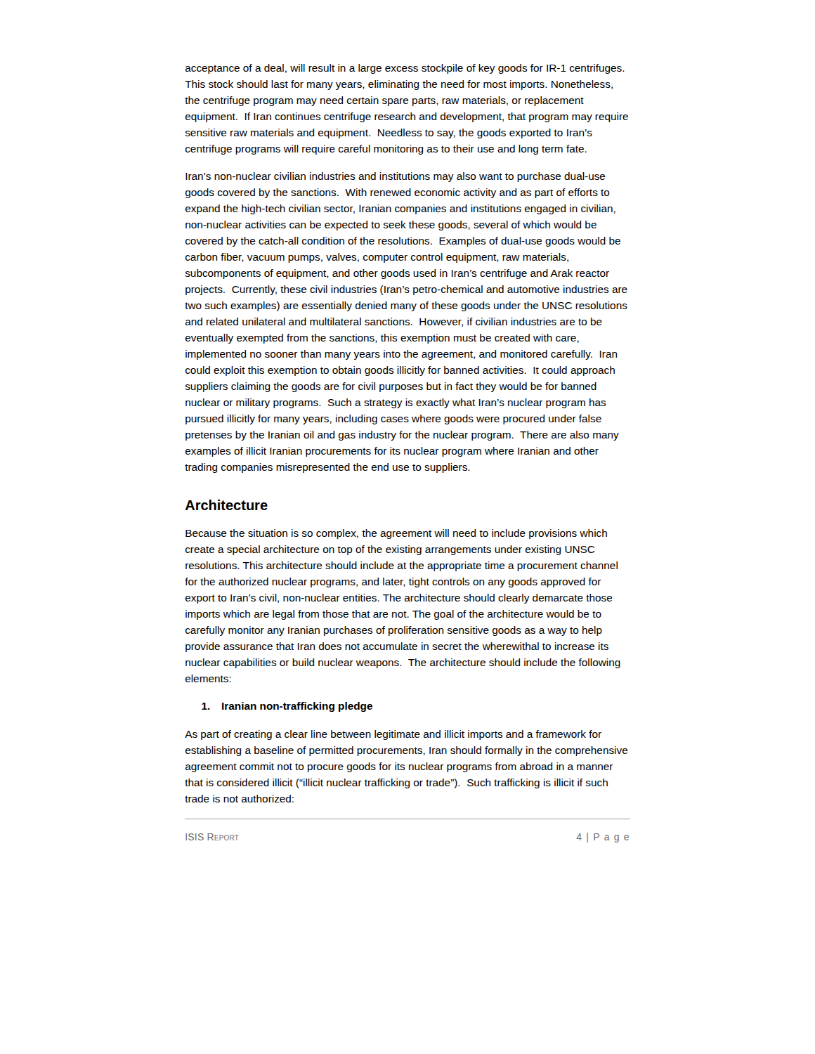acceptance of a deal, will result in a large excess stockpile of key goods for IR-1 centrifuges. This stock should last for many years, eliminating the need for most imports. Nonetheless, the centrifuge program may need certain spare parts, raw materials, or replacement equipment. If Iran continues centrifuge research and development, that program may require sensitive raw materials and equipment. Needless to say, the goods exported to Iran’s centrifuge programs will require careful monitoring as to their use and long term fate.
Iran’s non-nuclear civilian industries and institutions may also want to purchase dual-use goods covered by the sanctions. With renewed economic activity and as part of efforts to expand the high-tech civilian sector, Iranian companies and institutions engaged in civilian, non-nuclear activities can be expected to seek these goods, several of which would be covered by the catch-all condition of the resolutions. Examples of dual-use goods would be carbon fiber, vacuum pumps, valves, computer control equipment, raw materials, subcomponents of equipment, and other goods used in Iran’s centrifuge and Arak reactor projects. Currently, these civil industries (Iran’s petro-chemical and automotive industries are two such examples) are essentially denied many of these goods under the UNSC resolutions and related unilateral and multilateral sanctions. However, if civilian industries are to be eventually exempted from the sanctions, this exemption must be created with care, implemented no sooner than many years into the agreement, and monitored carefully. Iran could exploit this exemption to obtain goods illicitly for banned activities. It could approach suppliers claiming the goods are for civil purposes but in fact they would be for banned nuclear or military programs. Such a strategy is exactly what Iran’s nuclear program has pursued illicitly for many years, including cases where goods were procured under false pretenses by the Iranian oil and gas industry for the nuclear program. There are also many examples of illicit Iranian procurements for its nuclear program where Iranian and other trading companies misrepresented the end use to suppliers.
Architecture
Because the situation is so complex, the agreement will need to include provisions which create a special architecture on top of the existing arrangements under existing UNSC resolutions. This architecture should include at the appropriate time a procurement channel for the authorized nuclear programs, and later, tight controls on any goods approved for export to Iran’s civil, non-nuclear entities. The architecture should clearly demarcate those imports which are legal from those that are not. The goal of the architecture would be to carefully monitor any Iranian purchases of proliferation sensitive goods as a way to help provide assurance that Iran does not accumulate in secret the wherewithal to increase its nuclear capabilities or build nuclear weapons. The architecture should include the following elements:
Iranian non-trafficking pledge
As part of creating a clear line between legitimate and illicit imports and a framework for establishing a baseline of permitted procurements, Iran should formally in the comprehensive agreement commit not to procure goods for its nuclear programs from abroad in a manner that is considered illicit (“illicit nuclear trafficking or trade”). Such trafficking is illicit if such trade is not authorized:
ISIS Report
4 | P a g e